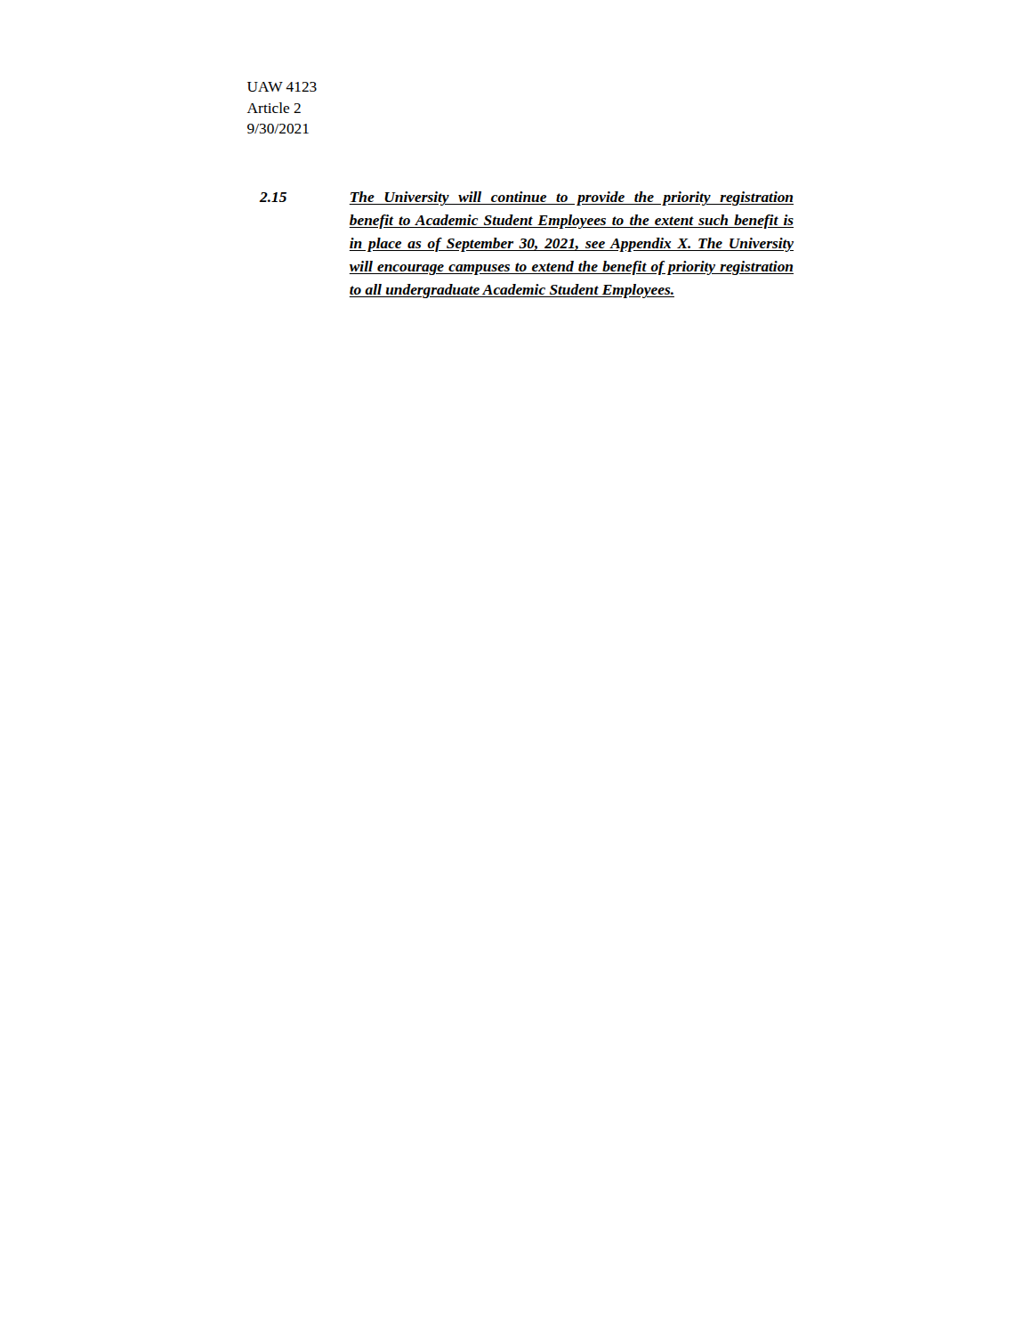UAW 4123
Article 2
9/30/2021
2.15
The University will continue to provide the priority registration benefit to Academic Student Employees to the extent such benefit is in place as of September 30, 2021, see Appendix X. The University will encourage campuses to extend the benefit of priority registration to all undergraduate Academic Student Employees.